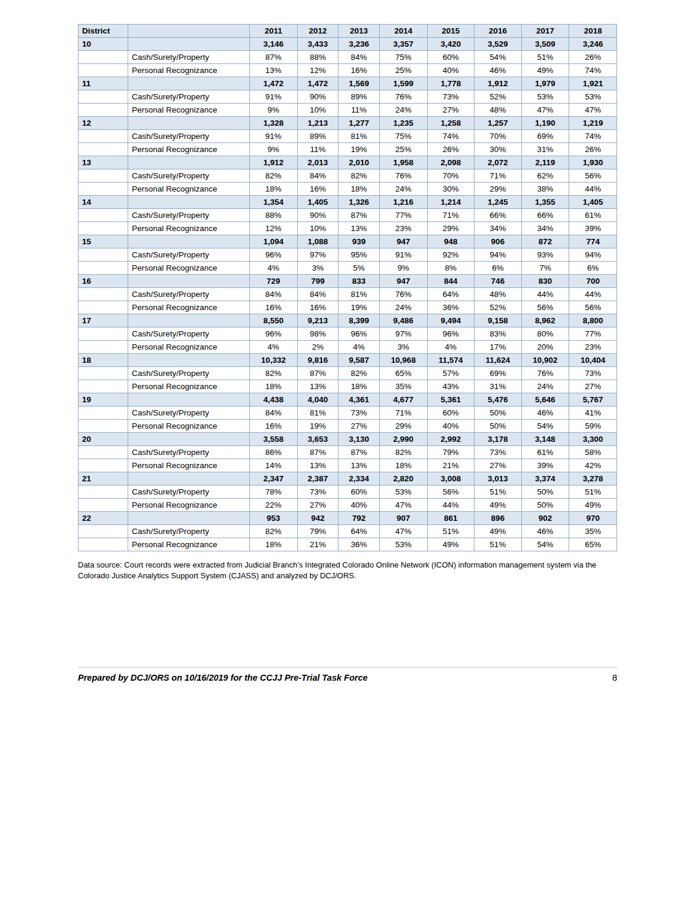| District | | 2011 | 2012 | 2013 | 2014 | 2015 | 2016 | 2017 | 2018 |
| --- | --- | --- | --- | --- | --- | --- | --- | --- | --- |
| 10 | | 3,146 | 3,433 | 3,236 | 3,357 | 3,420 | 3,529 | 3,509 | 3,246 |
| | Cash/Surety/Property | 87% | 88% | 84% | 75% | 60% | 54% | 51% | 26% |
| | Personal Recognizance | 13% | 12% | 16% | 25% | 40% | 46% | 49% | 74% |
| 11 | | 1,472 | 1,472 | 1,569 | 1,599 | 1,778 | 1,912 | 1,979 | 1,921 |
| | Cash/Surety/Property | 91% | 90% | 89% | 76% | 73% | 52% | 53% | 53% |
| | Personal Recognizance | 9% | 10% | 11% | 24% | 27% | 48% | 47% | 47% |
| 12 | | 1,328 | 1,213 | 1,277 | 1,235 | 1,258 | 1,257 | 1,190 | 1,219 |
| | Cash/Surety/Property | 91% | 89% | 81% | 75% | 74% | 70% | 69% | 74% |
| | Personal Recognizance | 9% | 11% | 19% | 25% | 26% | 30% | 31% | 26% |
| 13 | | 1,912 | 2,013 | 2,010 | 1,958 | 2,098 | 2,072 | 2,119 | 1,930 |
| | Cash/Surety/Property | 82% | 84% | 82% | 76% | 70% | 71% | 62% | 56% |
| | Personal Recognizance | 18% | 16% | 18% | 24% | 30% | 29% | 38% | 44% |
| 14 | | 1,354 | 1,405 | 1,326 | 1,216 | 1,214 | 1,245 | 1,355 | 1,405 |
| | Cash/Surety/Property | 88% | 90% | 87% | 77% | 71% | 66% | 66% | 61% |
| | Personal Recognizance | 12% | 10% | 13% | 23% | 29% | 34% | 34% | 39% |
| 15 | | 1,094 | 1,088 | 939 | 947 | 948 | 906 | 872 | 774 |
| | Cash/Surety/Property | 96% | 97% | 95% | 91% | 92% | 94% | 93% | 94% |
| | Personal Recognizance | 4% | 3% | 5% | 9% | 8% | 6% | 7% | 6% |
| 16 | | 729 | 799 | 833 | 947 | 844 | 746 | 830 | 700 |
| | Cash/Surety/Property | 84% | 84% | 81% | 76% | 64% | 48% | 44% | 44% |
| | Personal Recognizance | 16% | 16% | 19% | 24% | 36% | 52% | 56% | 56% |
| 17 | | 8,550 | 9,213 | 8,399 | 9,486 | 9,494 | 9,158 | 8,962 | 8,800 |
| | Cash/Surety/Property | 96% | 98% | 96% | 97% | 96% | 83% | 80% | 77% |
| | Personal Recognizance | 4% | 2% | 4% | 3% | 4% | 17% | 20% | 23% |
| 18 | | 10,332 | 9,816 | 9,587 | 10,968 | 11,574 | 11,624 | 10,902 | 10,404 |
| | Cash/Surety/Property | 82% | 87% | 82% | 65% | 57% | 69% | 76% | 73% |
| | Personal Recognizance | 18% | 13% | 18% | 35% | 43% | 31% | 24% | 27% |
| 19 | | 4,438 | 4,040 | 4,361 | 4,677 | 5,361 | 5,476 | 5,646 | 5,767 |
| | Cash/Surety/Property | 84% | 81% | 73% | 71% | 60% | 50% | 46% | 41% |
| | Personal Recognizance | 16% | 19% | 27% | 29% | 40% | 50% | 54% | 59% |
| 20 | | 3,558 | 3,653 | 3,130 | 2,990 | 2,992 | 3,178 | 3,148 | 3,300 |
| | Cash/Surety/Property | 86% | 87% | 87% | 82% | 79% | 73% | 61% | 58% |
| | Personal Recognizance | 14% | 13% | 13% | 18% | 21% | 27% | 39% | 42% |
| 21 | | 2,347 | 2,387 | 2,334 | 2,820 | 3,008 | 3,013 | 3,374 | 3,278 |
| | Cash/Surety/Property | 78% | 73% | 60% | 53% | 56% | 51% | 50% | 51% |
| | Personal Recognizance | 22% | 27% | 40% | 47% | 44% | 49% | 50% | 49% |
| 22 | | 953 | 942 | 792 | 907 | 861 | 896 | 902 | 970 |
| | Cash/Surety/Property | 82% | 79% | 64% | 47% | 51% | 49% | 46% | 35% |
| | Personal Recognizance | 18% | 21% | 36% | 53% | 49% | 51% | 54% | 65% |
Data source: Court records were extracted from Judicial Branch’s Integrated Colorado Online Network (ICON) information management system via the Colorado Justice Analytics Support System (CJASS) and analyzed by DCJ/ORS.
Prepared by DCJ/ORS on 10/16/2019 for the CCJJ Pre-Trial Task Force 8